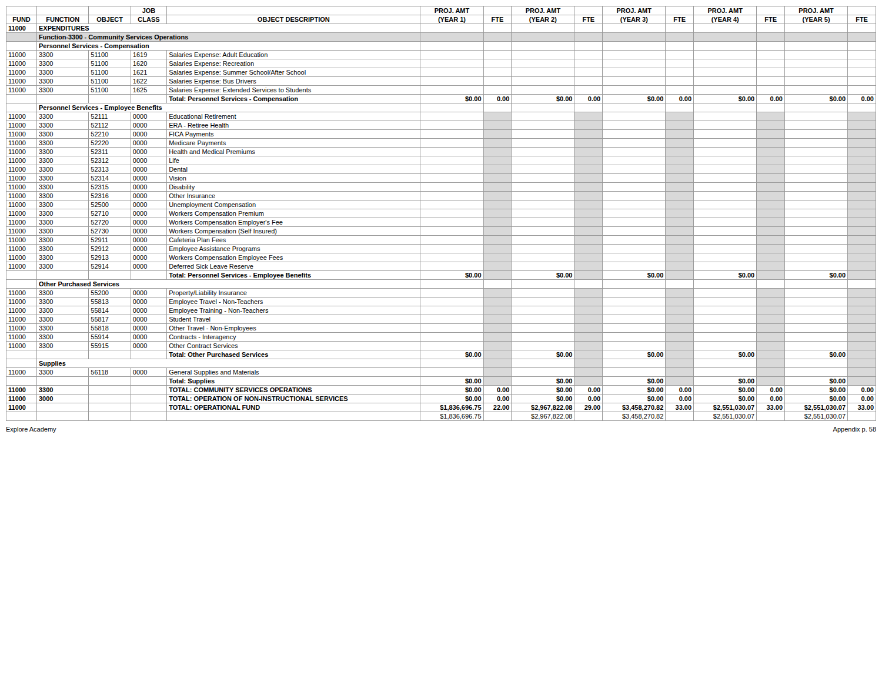| | | | JOB | | PROJ. AMT | | PROJ. AMT | | PROJ. AMT | | PROJ. AMT | | PROJ. AMT | |
| --- | --- | --- | --- | --- | --- | --- | --- | --- | --- | --- | --- | --- | --- | --- |
| FUND | FUNCTION | OBJECT | CLASS | OBJECT DESCRIPTION | (YEAR 1) | FTE | (YEAR 2) | FTE | (YEAR 3) | FTE | (YEAR 4) | FTE | (YEAR 5) | FTE |
| 11000 | EXPENDITURES | | | | | | | | | | |
| | Function-3300 - Community Services Operations | | | | | | | | | | |
| | Personnel Services - Compensation | | | | | | | | | | |
| 11000 | 3300 | 51100 | 1619 | Salaries Expense: Adult Education | | | | | | | | | | |
| 11000 | 3300 | 51100 | 1620 | Salaries Expense: Recreation | | | | | | | | | | |
| 11000 | 3300 | 51100 | 1621 | Salaries Expense: Summer School/After School | | | | | | | | | | |
| 11000 | 3300 | 51100 | 1622 | Salaries Expense: Bus Drivers | | | | | | | | | | |
| 11000 | 3300 | 51100 | 1625 | Salaries Expense: Extended Services to Students | | | | | | | | | | |
| | | | | Total: Personnel Services - Compensation | $0.00 | 0.00 | $0.00 | 0.00 | $0.00 | 0.00 | $0.00 | 0.00 | $0.00 | 0.00 |
| | Personnel Services - Employee Benefits | | | | | | | | | | |
| 11000 | 3300 | 52111 | 0000 | Educational Retirement | | | | | | | | | | |
| 11000 | 3300 | 52112 | 0000 | ERA - Retiree Health | | | | | | | | | | |
| 11000 | 3300 | 52210 | 0000 | FICA Payments | | | | | | | | | | |
| 11000 | 3300 | 52220 | 0000 | Medicare Payments | | | | | | | | | | |
| 11000 | 3300 | 52311 | 0000 | Health and Medical Premiums | | | | | | | | | | |
| 11000 | 3300 | 52312 | 0000 | Life | | | | | | | | | | |
| 11000 | 3300 | 52313 | 0000 | Dental | | | | | | | | | | |
| 11000 | 3300 | 52314 | 0000 | Vision | | | | | | | | | | |
| 11000 | 3300 | 52315 | 0000 | Disability | | | | | | | | | | |
| 11000 | 3300 | 52316 | 0000 | Other Insurance | | | | | | | | | | |
| 11000 | 3300 | 52500 | 0000 | Unemployment Compensation | | | | | | | | | | |
| 11000 | 3300 | 52710 | 0000 | Workers Compensation Premium | | | | | | | | | | |
| 11000 | 3300 | 52720 | 0000 | Workers Compensation Employer's Fee | | | | | | | | | | |
| 11000 | 3300 | 52730 | 0000 | Workers Compensation (Self Insured) | | | | | | | | | | |
| 11000 | 3300 | 52911 | 0000 | Cafeteria Plan Fees | | | | | | | | | | |
| 11000 | 3300 | 52912 | 0000 | Employee Assistance Programs | | | | | | | | | | |
| 11000 | 3300 | 52913 | 0000 | Workers Compensation Employee Fees | | | | | | | | | | |
| 11000 | 3300 | 52914 | 0000 | Deferred Sick Leave Reserve | | | | | | | | | | |
| | | | | Total: Personnel Services - Employee Benefits | $0.00 | | $0.00 | | $0.00 | | $0.00 | | $0.00 | |
| | Other Purchased Services | | | | | | | | | | |
| 11000 | 3300 | 55200 | 0000 | Property/Liability Insurance | | | | | | | | | | |
| 11000 | 3300 | 55813 | 0000 | Employee Travel - Non-Teachers | | | | | | | | | | |
| 11000 | 3300 | 55814 | 0000 | Employee Training - Non-Teachers | | | | | | | | | | |
| 11000 | 3300 | 55817 | 0000 | Student Travel | | | | | | | | | | |
| 11000 | 3300 | 55818 | 0000 | Other Travel - Non-Employees | | | | | | | | | | |
| 11000 | 3300 | 55914 | 0000 | Contracts - Interagency | | | | | | | | | | |
| 11000 | 3300 | 55915 | 0000 | Other Contract Services | | | | | | | | | | |
| | | | | Total: Other Purchased Services | $0.00 | | $0.00 | | $0.00 | | $0.00 | | $0.00 | |
| | Supplies | | | | | | | | | | |
| 11000 | 3300 | 56118 | 0000 | General Supplies and Materials | | | | | | | | | | |
| | | | | Total: Supplies | $0.00 | | $0.00 | | $0.00 | | $0.00 | | $0.00 | |
| 11000 | 3300 | | | TOTAL: COMMUNITY SERVICES OPERATIONS | $0.00 | 0.00 | $0.00 | 0.00 | $0.00 | 0.00 | $0.00 | 0.00 | $0.00 | 0.00 |
| 11000 | 3000 | | | TOTAL: OPERATION OF NON-INSTRUCTIONAL SERVICES | $0.00 | 0.00 | $0.00 | 0.00 | $0.00 | 0.00 | $0.00 | 0.00 | $0.00 | 0.00 |
| 11000 | | | | TOTAL: OPERATIONAL FUND | $1,836,696.75 | 22.00 | $2,967,822.08 | 29.00 | $3,458,270.82 | 33.00 | $2,551,030.07 | 33.00 | $2,551,030.07 | 33.00 |
| | | | | | $1,836,696.75 | | $2,967,822.08 | | $3,458,270.82 | | $2,551,030.07 | | $2,551,030.07 | |
Explore Academy Appendix p. 58